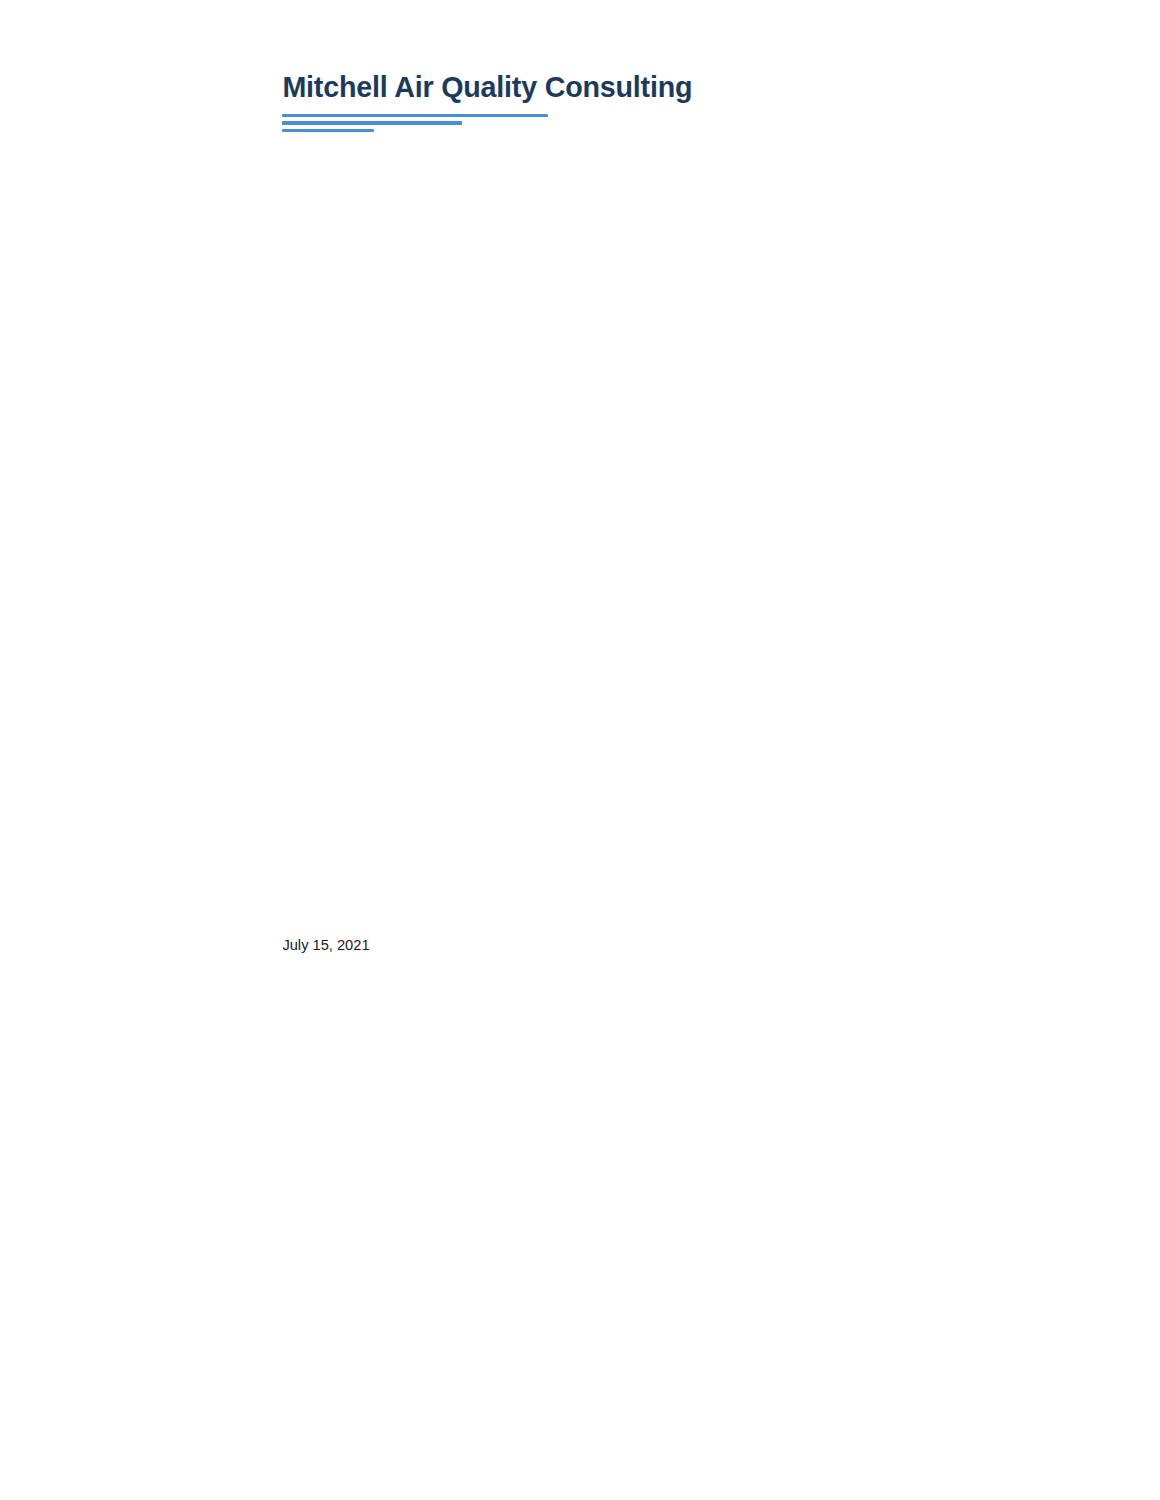Mitchell Air Quality Consulting
July 15, 2021